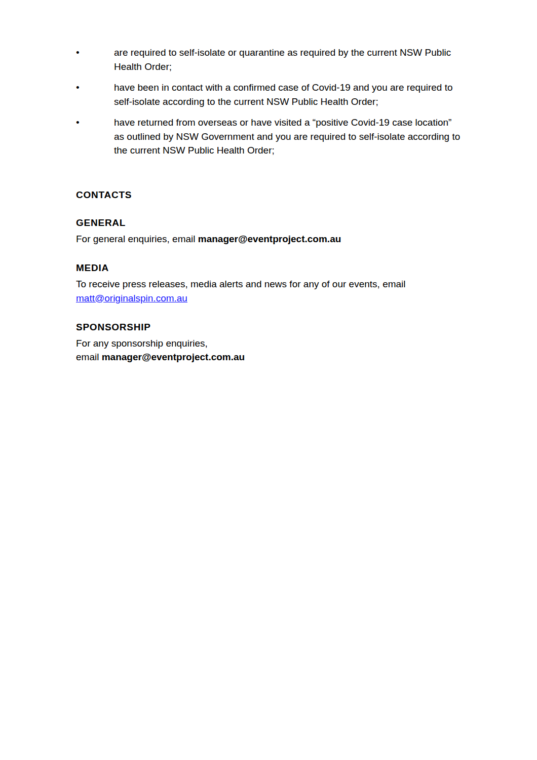are required to self-isolate or quarantine as required by the current NSW Public Health Order;
have been in contact with a confirmed case of Covid-19 and you are required to self-isolate according to the current NSW Public Health Order;
have returned from overseas or have visited a “positive Covid-19 case location” as outlined by NSW Government and you are required to self-isolate according to the current NSW Public Health Order;
CONTACTS
GENERAL
For general enquiries, email manager@eventproject.com.au
MEDIA
To receive press releases, media alerts and news for any of our events, email matt@originalspin.com.au
SPONSORSHIP
For any sponsorship enquiries,
email manager@eventproject.com.au